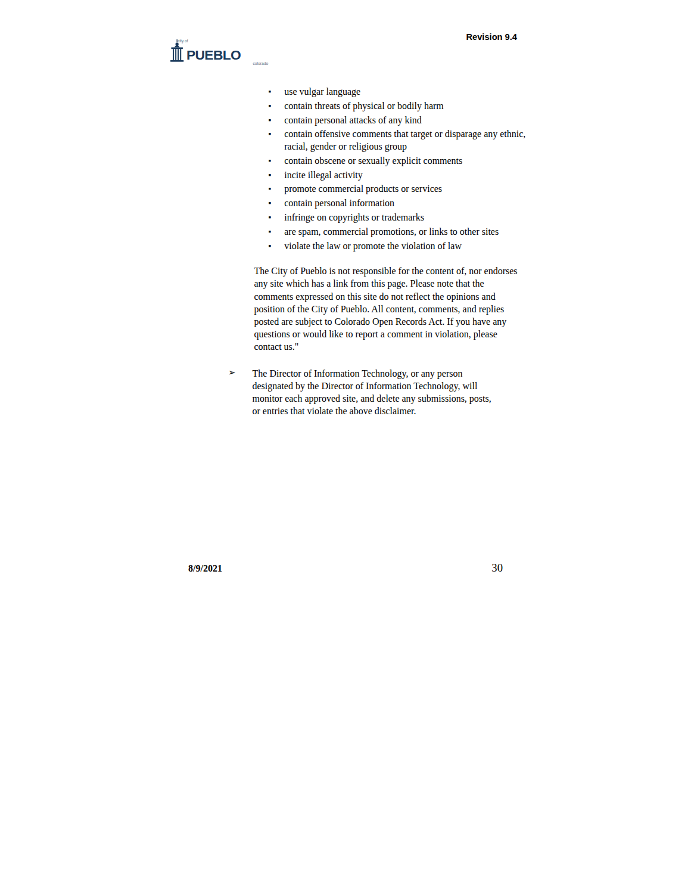Revision 9.4
city of PUEBLO colorado
use vulgar language
contain threats of physical or bodily harm
contain personal attacks of any kind
contain offensive comments that target or disparage any ethnic, racial, gender or religious group
contain obscene or sexually explicit comments
incite illegal activity
promote commercial products or services
contain personal information
infringe on copyrights or trademarks
are spam, commercial promotions, or links to other sites
violate the law or promote the violation of law
The City of Pueblo is not responsible for the content of, nor endorses any site which has a link from this page. Please note that the comments expressed on this site do not reflect the opinions and position of the City of Pueblo. All content, comments, and replies posted are subject to Colorado Open Records Act. If you have any questions or would like to report a comment in violation, please contact us."
The Director of Information Technology, or any person designated by the Director of Information Technology, will monitor each approved site, and delete any submissions, posts, or entries that violate the above disclaimer.
8/9/2021 30